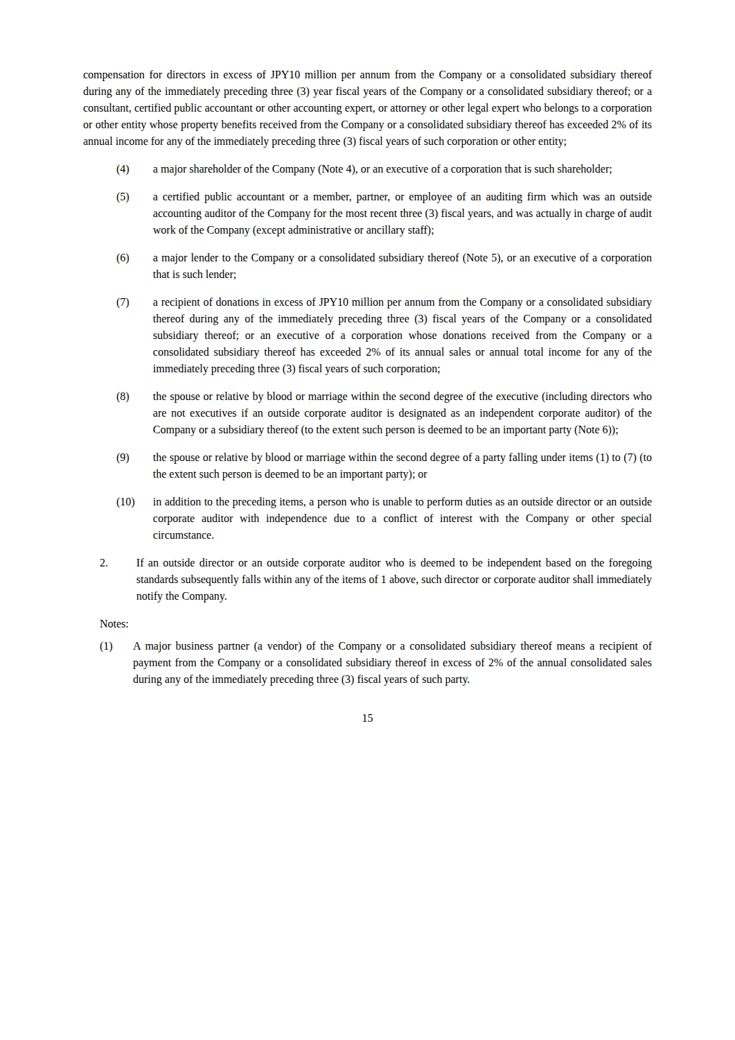compensation for directors in excess of JPY10 million per annum from the Company or a consolidated subsidiary thereof during any of the immediately preceding three (3) year fiscal years of the Company or a consolidated subsidiary thereof; or a consultant, certified public accountant or other accounting expert, or attorney or other legal expert who belongs to a corporation or other entity whose property benefits received from the Company or a consolidated subsidiary thereof has exceeded 2% of its annual income for any of the immediately preceding three (3) fiscal years of such corporation or other entity;
(4)
a major shareholder of the Company (Note 4), or an executive of a corporation that is such shareholder;
(5)
a certified public accountant or a member, partner, or employee of an auditing firm which was an outside accounting auditor of the Company for the most recent three (3) fiscal years, and was actually in charge of audit work of the Company (except administrative or ancillary staff);
(6)
a major lender to the Company or a consolidated subsidiary thereof (Note 5), or an executive of a corporation that is such lender;
(7)
a recipient of donations in excess of JPY10 million per annum from the Company or a consolidated subsidiary thereof during any of the immediately preceding three (3) fiscal years of the Company or a consolidated subsidiary thereof; or an executive of a corporation whose donations received from the Company or a consolidated subsidiary thereof has exceeded 2% of its annual sales or annual total income for any of the immediately preceding three (3) fiscal years of such corporation;
(8)
the spouse or relative by blood or marriage within the second degree of the executive (including directors who are not executives if an outside corporate auditor is designated as an independent corporate auditor) of the Company or a subsidiary thereof (to the extent such person is deemed to be an important party (Note 6));
(9)
the spouse or relative by blood or marriage within the second degree of a party falling under items (1) to (7) (to the extent such person is deemed to be an important party); or
(10)
in addition to the preceding items, a person who is unable to perform duties as an outside director or an outside corporate auditor with independence due to a conflict of interest with the Company or other special circumstance.
2.
If an outside director or an outside corporate auditor who is deemed to be independent based on the foregoing standards subsequently falls within any of the items of 1 above, such director or corporate auditor shall immediately notify the Company.
Notes:
(1)
A major business partner (a vendor) of the Company or a consolidated subsidiary thereof means a recipient of payment from the Company or a consolidated subsidiary thereof in excess of 2% of the annual consolidated sales during any of the immediately preceding three (3) fiscal years of such party.
15